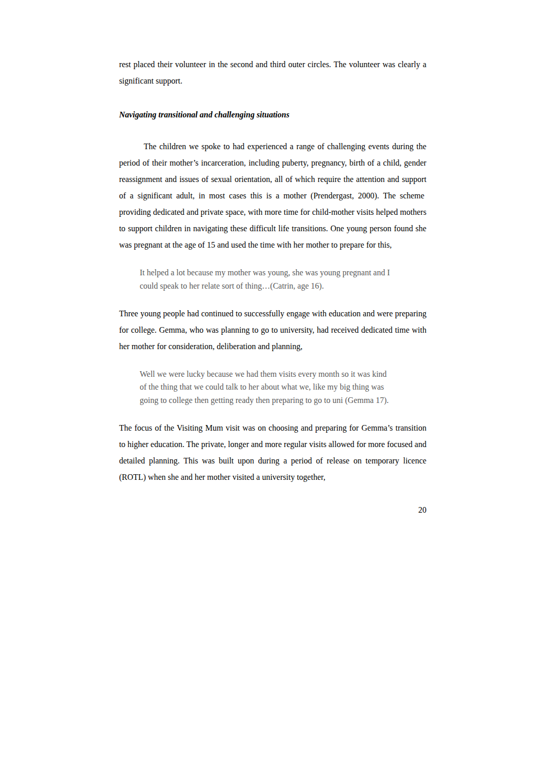rest placed their volunteer in the second and third outer circles. The volunteer was clearly a significant support.
Navigating transitional and challenging situations
The children we spoke to had experienced a range of challenging events during the period of their mother’s incarceration, including puberty, pregnancy, birth of a child, gender reassignment and issues of sexual orientation, all of which require the attention and support of a significant adult, in most cases this is a mother (Prendergast, 2000). The scheme providing dedicated and private space, with more time for child-mother visits helped mothers to support children in navigating these difficult life transitions. One young person found she was pregnant at the age of 15 and used the time with her mother to prepare for this,
It helped a lot because my mother was young, she was young pregnant and I could speak to her relate sort of thing…(Catrin, age 16).
Three young people had continued to successfully engage with education and were preparing for college. Gemma, who was planning to go to university, had received dedicated time with her mother for consideration, deliberation and planning,
Well we were lucky because we had them visits every month so it was kind of the thing that we could talk to her about what we, like my big thing was going to college then getting ready then preparing to go to uni (Gemma 17).
The focus of the Visiting Mum visit was on choosing and preparing for Gemma’s transition to higher education. The private, longer and more regular visits allowed for more focused and detailed planning. This was built upon during a period of release on temporary licence (ROTL) when she and her mother visited a university together,
20